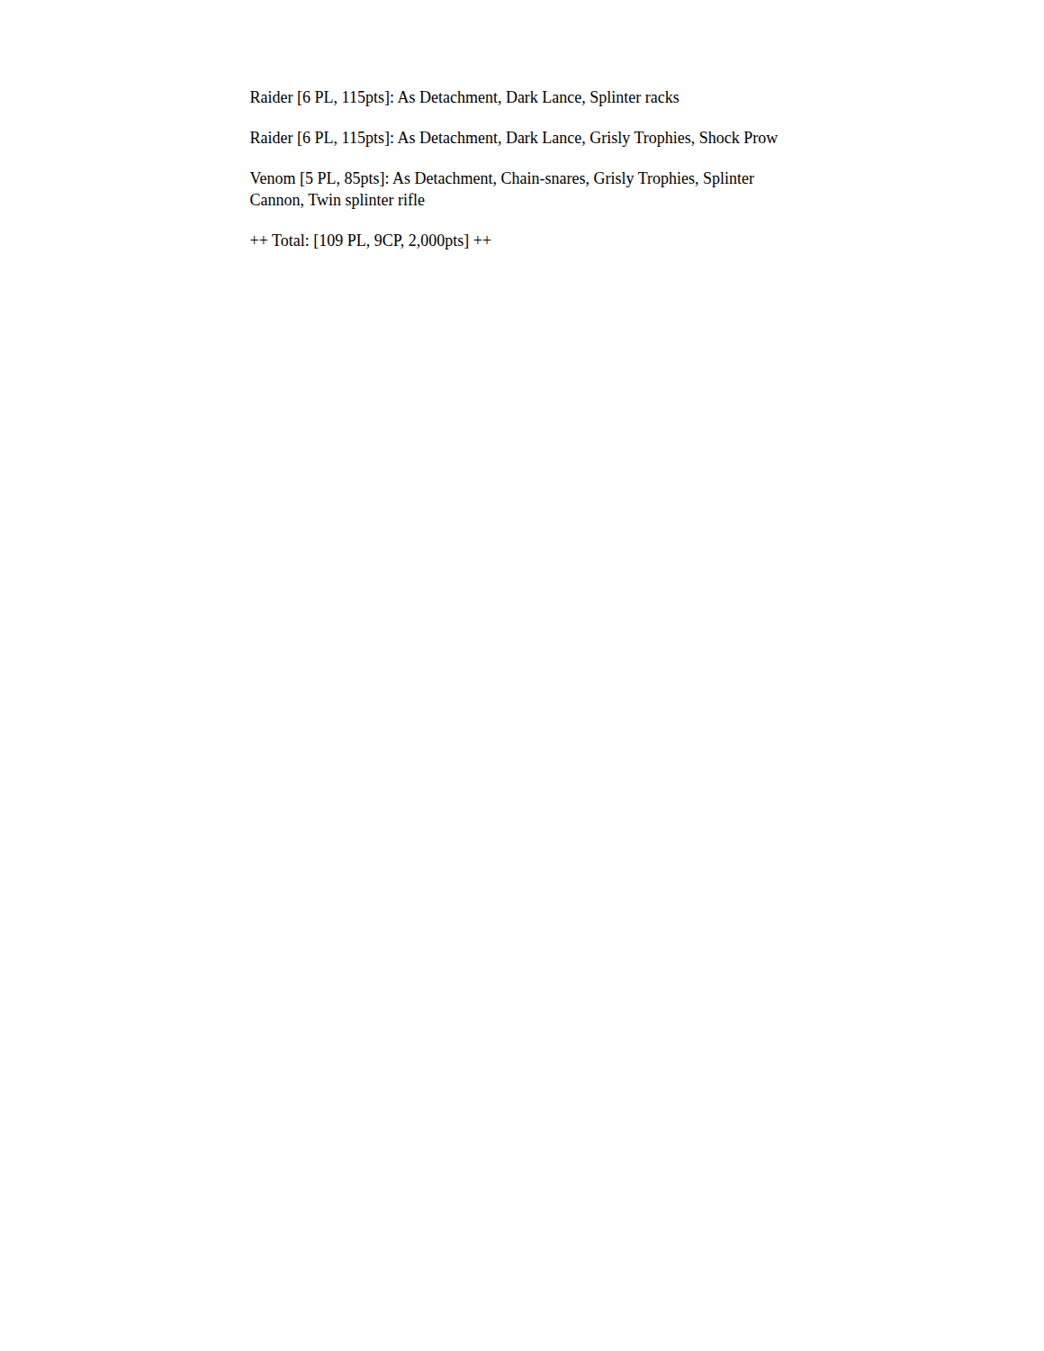Raider [6 PL, 115pts]: As Detachment, Dark Lance, Splinter racks
Raider [6 PL, 115pts]: As Detachment, Dark Lance, Grisly Trophies, Shock Prow
Venom [5 PL, 85pts]: As Detachment, Chain-snares, Grisly Trophies, Splinter Cannon, Twin splinter rifle
++ Total: [109 PL, 9CP, 2,000pts] ++